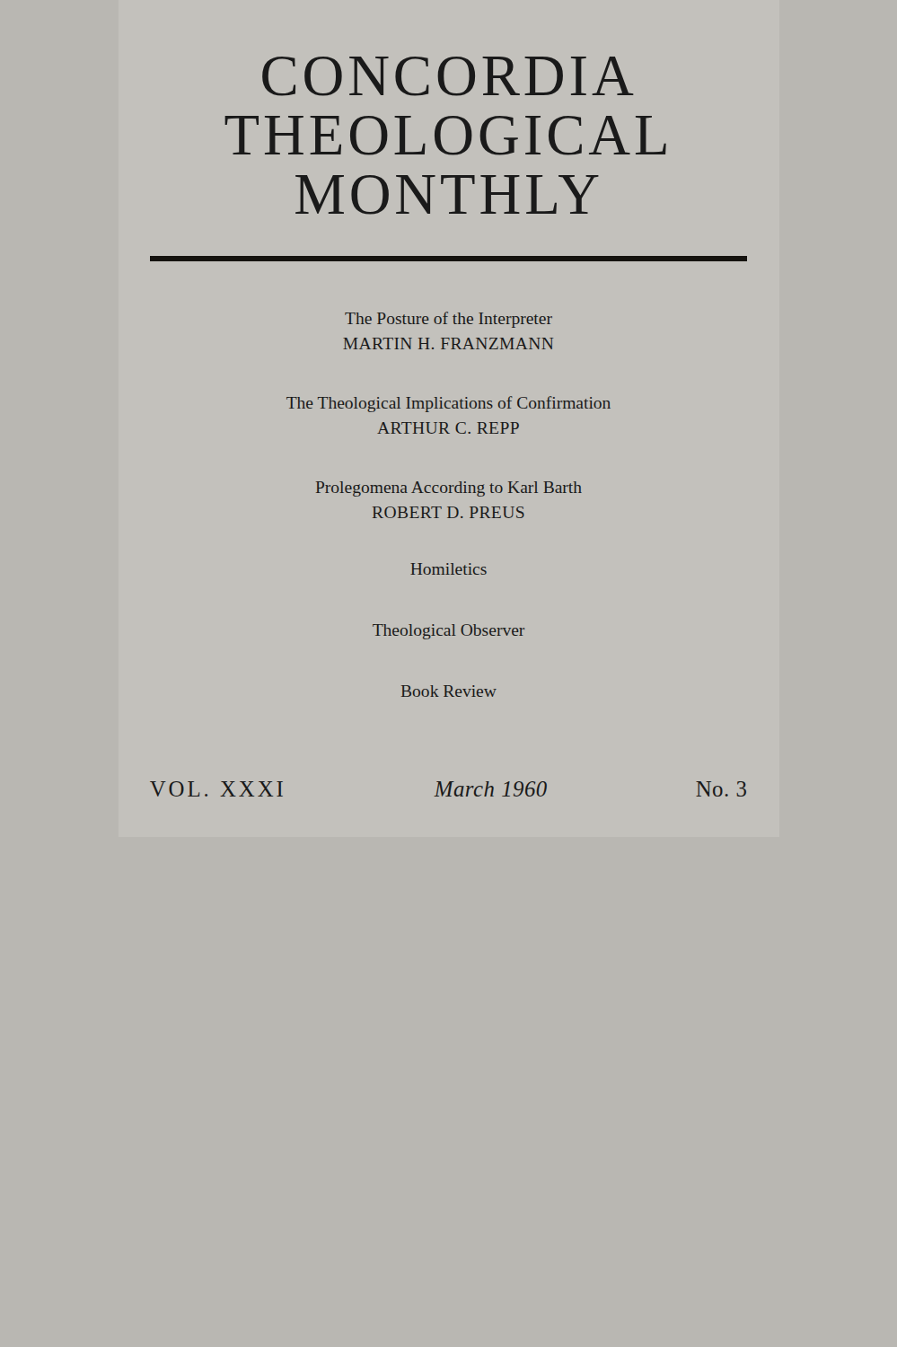Concordia Theological Monthly
The Posture of the Interpreter Martin H. Franzmann
The Theological Implications of Confirmation Arthur C. Repp
Prolegomena According to Karl Barth Robert D. Preus
Homiletics
Theological Observer
Book Review
VOL. XXXI March 1960 No. 3